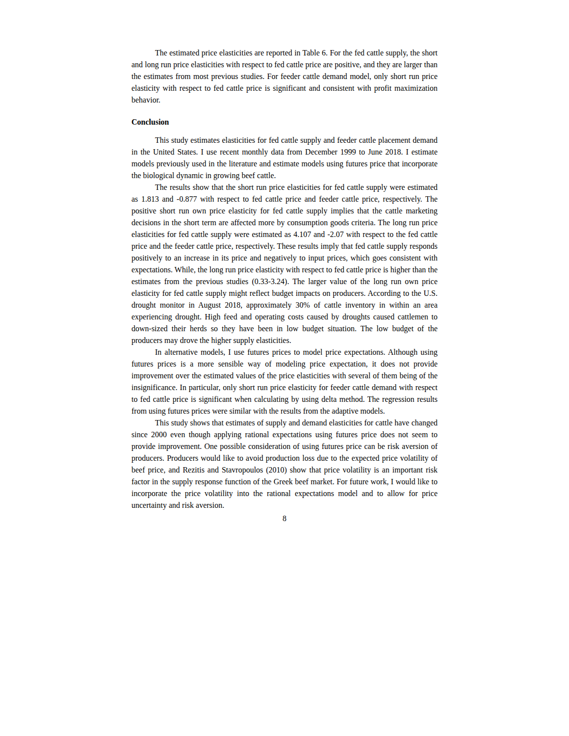The estimated price elasticities are reported in Table 6. For the fed cattle supply, the short and long run price elasticities with respect to fed cattle price are positive, and they are larger than the estimates from most previous studies. For feeder cattle demand model, only short run price elasticity with respect to fed cattle price is significant and consistent with profit maximization behavior.
Conclusion
This study estimates elasticities for fed cattle supply and feeder cattle placement demand in the United States. I use recent monthly data from December 1999 to June 2018. I estimate models previously used in the literature and estimate models using futures price that incorporate the biological dynamic in growing beef cattle.
The results show that the short run price elasticities for fed cattle supply were estimated as 1.813 and -0.877 with respect to fed cattle price and feeder cattle price, respectively. The positive short run own price elasticity for fed cattle supply implies that the cattle marketing decisions in the short term are affected more by consumption goods criteria. The long run price elasticities for fed cattle supply were estimated as 4.107 and -2.07 with respect to the fed cattle price and the feeder cattle price, respectively. These results imply that fed cattle supply responds positively to an increase in its price and negatively to input prices, which goes consistent with expectations. While, the long run price elasticity with respect to fed cattle price is higher than the estimates from the previous studies (0.33-3.24). The larger value of the long run own price elasticity for fed cattle supply might reflect budget impacts on producers. According to the U.S. drought monitor in August 2018, approximately 30% of cattle inventory in within an area experiencing drought. High feed and operating costs caused by droughts caused cattlemen to down-sized their herds so they have been in low budget situation. The low budget of the producers may drove the higher supply elasticities.
In alternative models, I use futures prices to model price expectations. Although using futures prices is a more sensible way of modeling price expectation, it does not provide improvement over the estimated values of the price elasticities with several of them being of the insignificance. In particular, only short run price elasticity for feeder cattle demand with respect to fed cattle price is significant when calculating by using delta method. The regression results from using futures prices were similar with the results from the adaptive models.
This study shows that estimates of supply and demand elasticities for cattle have changed since 2000 even though applying rational expectations using futures price does not seem to provide improvement. One possible consideration of using futures price can be risk aversion of producers. Producers would like to avoid production loss due to the expected price volatility of beef price, and Rezitis and Stavropoulos (2010) show that price volatility is an important risk factor in the supply response function of the Greek beef market. For future work, I would like to incorporate the price volatility into the rational expectations model and to allow for price uncertainty and risk aversion.
8